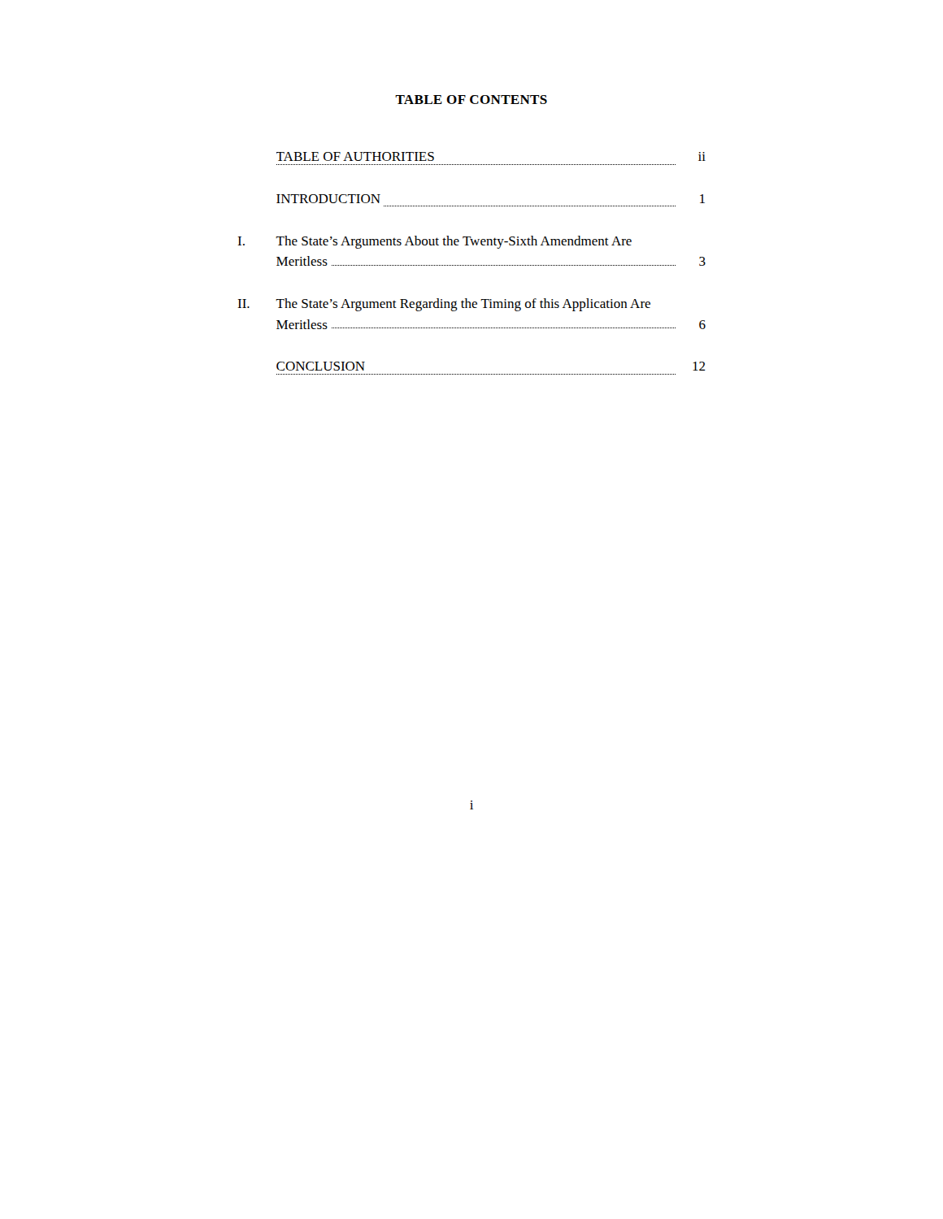TABLE OF CONTENTS
| | TABLE OF AUTHORITIES | ii |
| | INTRODUCTION | 1 |
| I. | The State’s Arguments About the Twenty-Sixth Amendment Are Meritless | 3 |
| II. | The State’s Argument Regarding the Timing of this Application Are Meritless | 6 |
| | CONCLUSION | 12 |
i